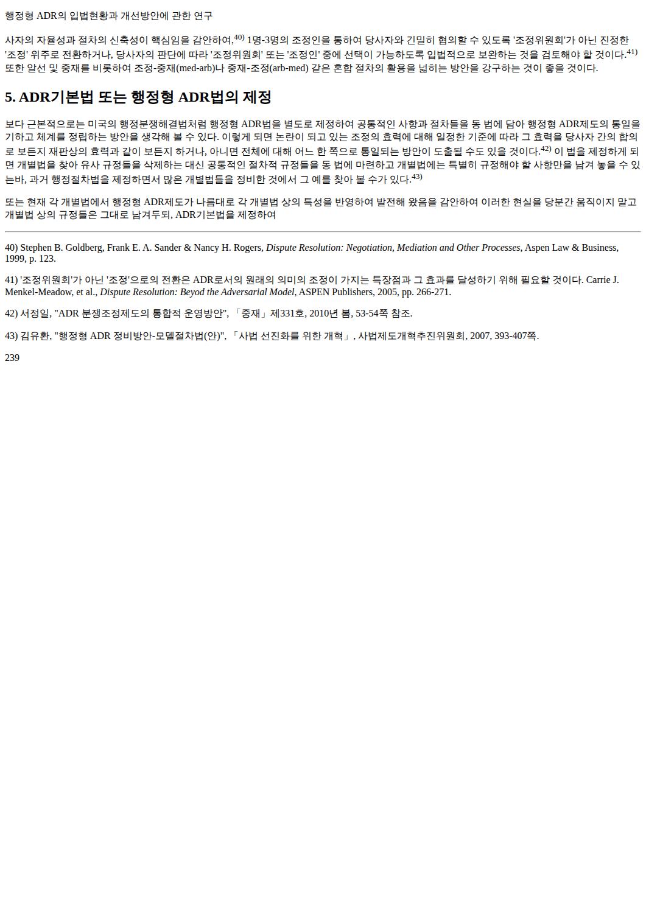행정형 ADR의 입법현황과 개선방안에 관한 연구
사자의 자율성과 절차의 신축성이 핵심임을 감안하여,40) 1명-3명의 조정인을 통하여 당사자와 긴밀히 협의할 수 있도록 '조정위원회'가 아닌 진정한 '조정' 위주로 전환하거나, 당사자의 판단에 따라 '조정위원회' 또는 '조정인' 중에 선택이 가능하도록 입법적으로 보완하는 것을 검토해야 할 것이다.41) 또한 알선 및 중재를 비롯하여 조정-중재(med-arb)나 중재-조정(arb-med) 같은 혼합 절차의 활용을 넓히는 방안을 강구하는 것이 좋을 것이다.
5. ADR기본법 또는 행정형 ADR법의 제정
보다 근본적으로는 미국의 행정분쟁해결법처럼 행정형 ADR법을 별도로 제정하여 공통적인 사항과 절차들을 동 법에 담아 행정형 ADR제도의 통일을 기하고 체계를 정립하는 방안을 생각해 볼 수 있다. 이렇게 되면 논란이 되고 있는 조정의 효력에 대해 일정한 기준에 따라 그 효력을 당사자 간의 합의로 보든지 재판상의 효력과 같이 보든지 하거나, 아니면 전체에 대해 어느 한 쪽으로 통일되는 방안이 도출될 수도 있을 것이다.42) 이 법을 제정하게 되면 개별법을 찾아 유사 규정들을 삭제하는 대신 공통적인 절차적 규정들을 동 법에 마련하고 개별법에는 특별히 규정해야 할 사항만을 남겨 놓을 수 있는바, 과거 행정절차법을 제정하면서 많은 개별법들을 정비한 것에서 그 예를 찾아 볼 수가 있다.43)
또는 현재 각 개별법에서 행정형 ADR제도가 나름대로 각 개별법 상의 특성을 반영하여 발전해 왔음을 감안하여 이러한 현실을 당분간 움직이지 말고 개별법 상의 규정들은 그대로 남겨두되, ADR기본법을 제정하여
40) Stephen B. Goldberg, Frank E. A. Sander & Nancy H. Rogers, Dispute Resolution: Negotiation, Mediation and Other Processes, Aspen Law & Business, 1999, p. 123.
41) '조정위원회'가 아닌 '조정'으로의 전환은 ADR로서의 원래의 의미의 조정이 가지는 특장점과 그 효과를 달성하기 위해 필요할 것이다. Carrie J. Menkel-Meadow, et al., Dispute Resolution: Beyod the Adversarial Model, ASPEN Publishers, 2005, pp. 266-271.
42) 서정일, "ADR 분쟁조정제도의 통합적 운영방안", 「중재」제331호, 2010년 봄, 53-54쪽 참조.
43) 김유환, "행정형 ADR 정비방안-모델절차법(안)", 「사법 선진화를 위한 개혁」, 사법제도개혁추진위원회, 2007, 393-407쪽.
239